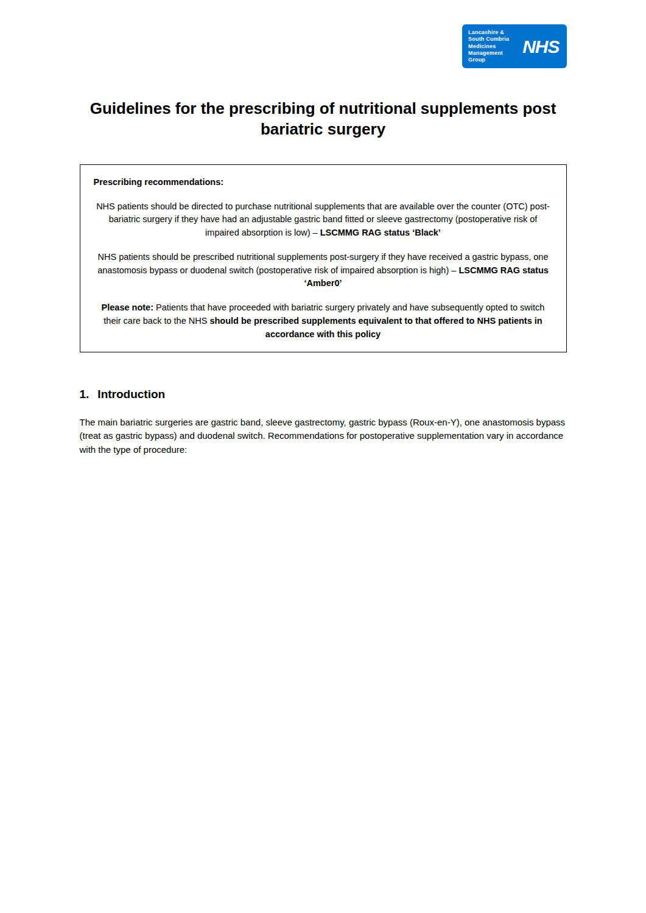Lancashire &
South Cumbria
Medicines
Management
Group
NHS
Guidelines for the prescribing of nutritional supplements post bariatric surgery
Prescribing recommendations:
NHS patients should be directed to purchase nutritional supplements that are available over the counter (OTC) post-bariatric surgery if they have had an adjustable gastric band fitted or sleeve gastrectomy (postoperative risk of impaired absorption is low) – LSCMMG RAG status ‘Black’
NHS patients should be prescribed nutritional supplements post-surgery if they have received a gastric bypass, one anastomosis bypass or duodenal switch (postoperative risk of impaired absorption is high) – LSCMMG RAG status ‘Amber0’
Please note: Patients that have proceeded with bariatric surgery privately and have subsequently opted to switch their care back to the NHS should be prescribed supplements equivalent to that offered to NHS patients in accordance with this policy
1. Introduction
The main bariatric surgeries are gastric band, sleeve gastrectomy, gastric bypass (Roux-en-Y), one anastomosis bypass (treat as gastric bypass) and duodenal switch. Recommendations for postoperative supplementation vary in accordance with the type of procedure: